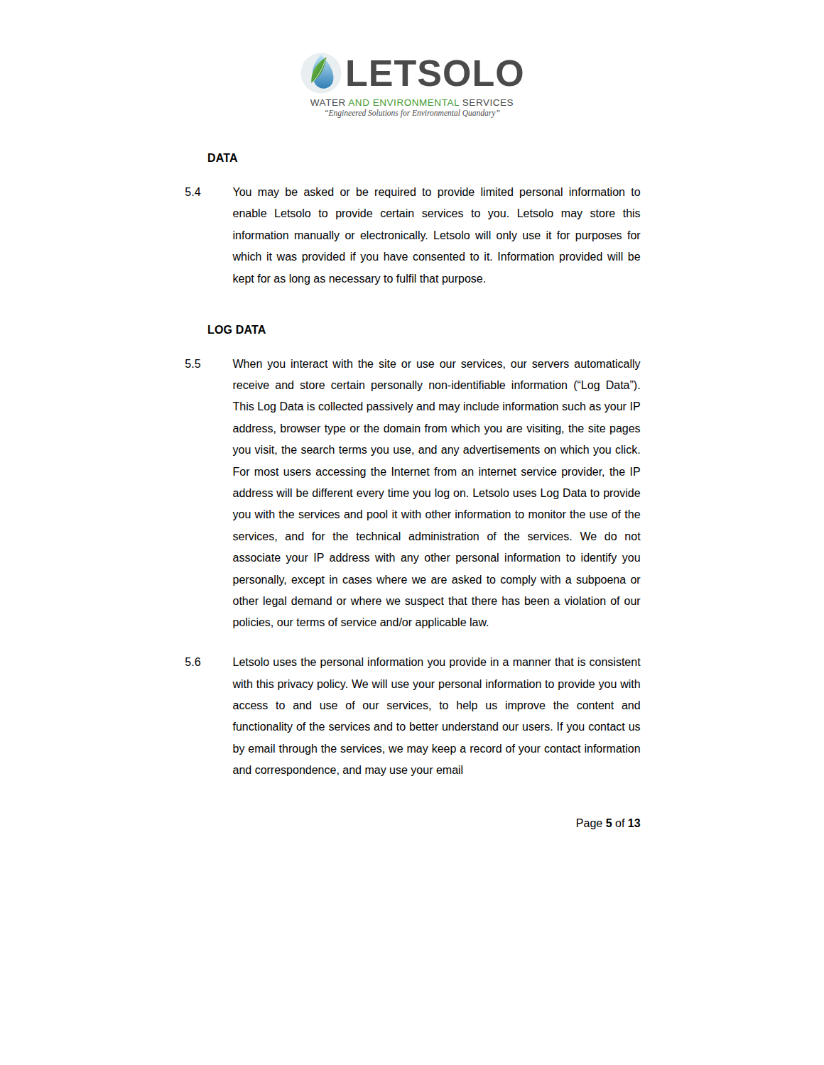LETSOLO
WATER AND ENVIRONMENTAL SERVICES
“Engineered Solutions for Environmental Quandary”
DATA
5.4
You may be asked or be required to provide limited personal information to enable Letsolo to provide certain services to you. Letsolo may store this information manually or electronically. Letsolo will only use it for purposes for which it was provided if you have consented to it. Information provided will be kept for as long as necessary to fulfil that purpose.
LOG DATA
5.5
When you interact with the site or use our services, our servers automatically receive and store certain personally non-identifiable information (“Log Data”). This Log Data is collected passively and may include information such as your IP address, browser type or the domain from which you are visiting, the site pages you visit, the search terms you use, and any advertisements on which you click. For most users accessing the Internet from an internet service provider, the IP address will be different every time you log on. Letsolo uses Log Data to provide you with the services and pool it with other information to monitor the use of the services, and for the technical administration of the services. We do not associate your IP address with any other personal information to identify you personally, except in cases where we are asked to comply with a subpoena or other legal demand or where we suspect that there has been a violation of our policies, our terms of service and/or applicable law.
5.6
Letsolo uses the personal information you provide in a manner that is consistent with this privacy policy. We will use your personal information to provide you with access to and use of our services, to help us improve the content and functionality of the services and to better understand our users. If you contact us by email through the services, we may keep a record of your contact information and correspondence, and may use your email
Page 5 of 13